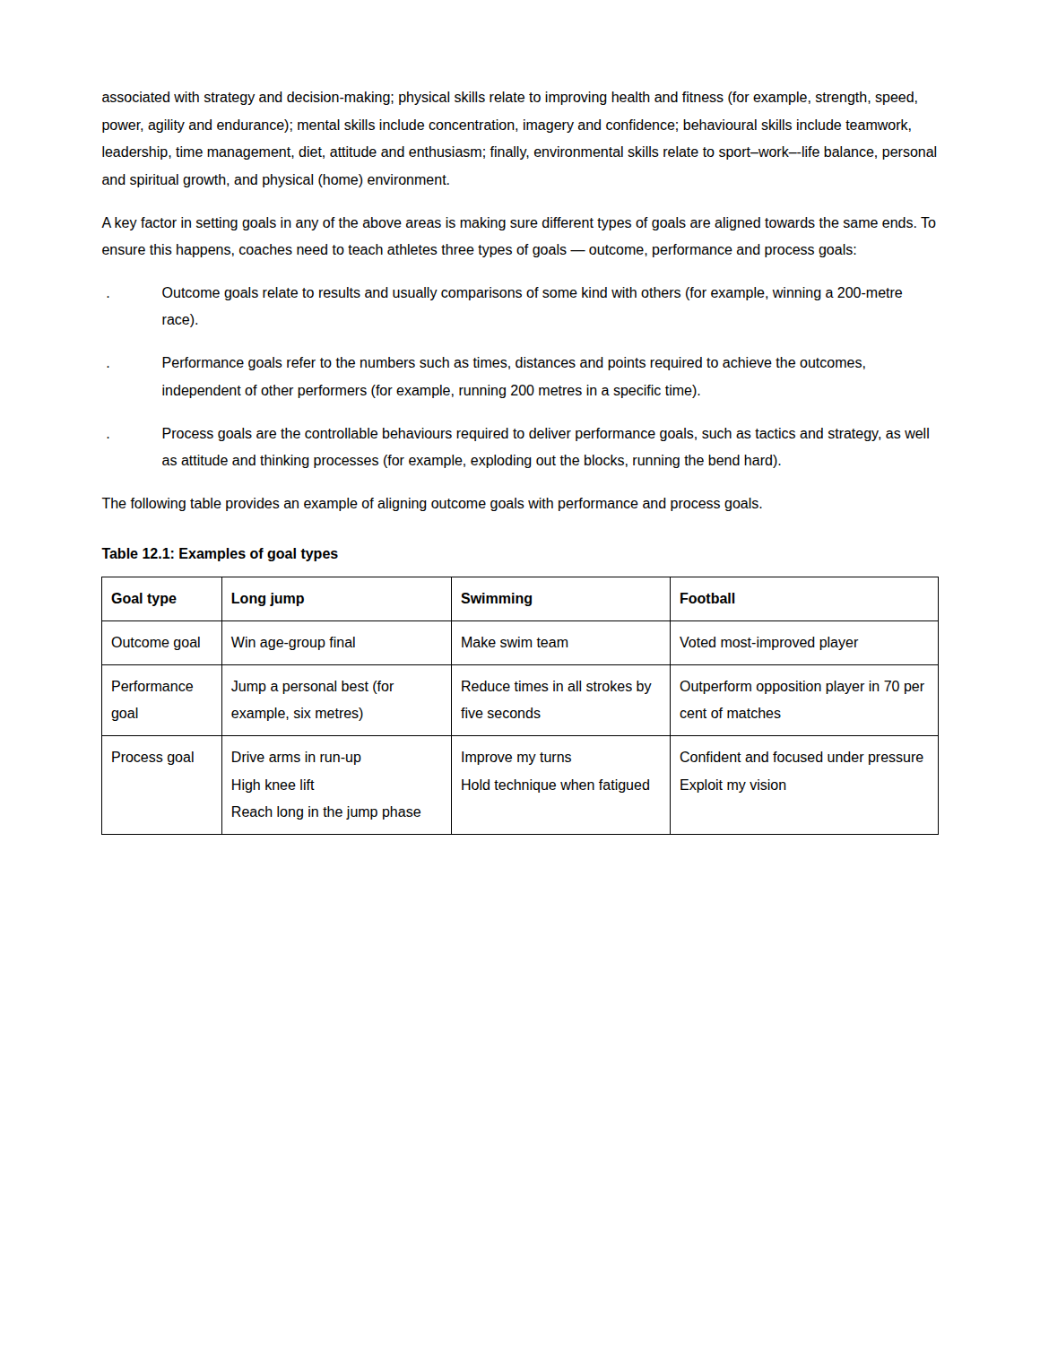associated with strategy and decision-making; physical skills relate to improving health and fitness (for example, strength, speed, power, agility and endurance); mental skills include concentration, imagery and confidence; behavioural skills include teamwork, leadership, time management, diet, attitude and enthusiasm; finally, environmental skills relate to sport–work–-life balance, personal and spiritual growth, and physical (home) environment.
A key factor in setting goals in any of the above areas is making sure different types of goals are aligned towards the same ends. To ensure this happens, coaches need to teach athletes three types of goals — outcome, performance and process goals:
Outcome goals relate to results and usually comparisons of some kind with others (for example, winning a 200-metre race).
Performance goals refer to the numbers such as times, distances and points required to achieve the outcomes, independent of other performers (for example, running 200 metres in a specific time).
Process goals are the controllable behaviours required to deliver performance goals, such as tactics and strategy, as well as attitude and thinking processes (for example, exploding out the blocks, running the bend hard).
The following table provides an example of aligning outcome goals with performance and process goals.
Table 12.1: Examples of goal types
| Goal type | Long jump | Swimming | Football |
| --- | --- | --- | --- |
| Outcome goal | Win age-group final | Make swim team | Voted most-improved player |
| Performance goal | Jump a personal best (for example, six metres) | Reduce times in all strokes by five seconds | Outperform opposition player in 70 per cent of matches |
| Process goal | Drive arms in run-up High knee lift Reach long in the jump phase | Improve my turns Hold technique when fatigued | Confident and focused under pressure Exploit my vision |